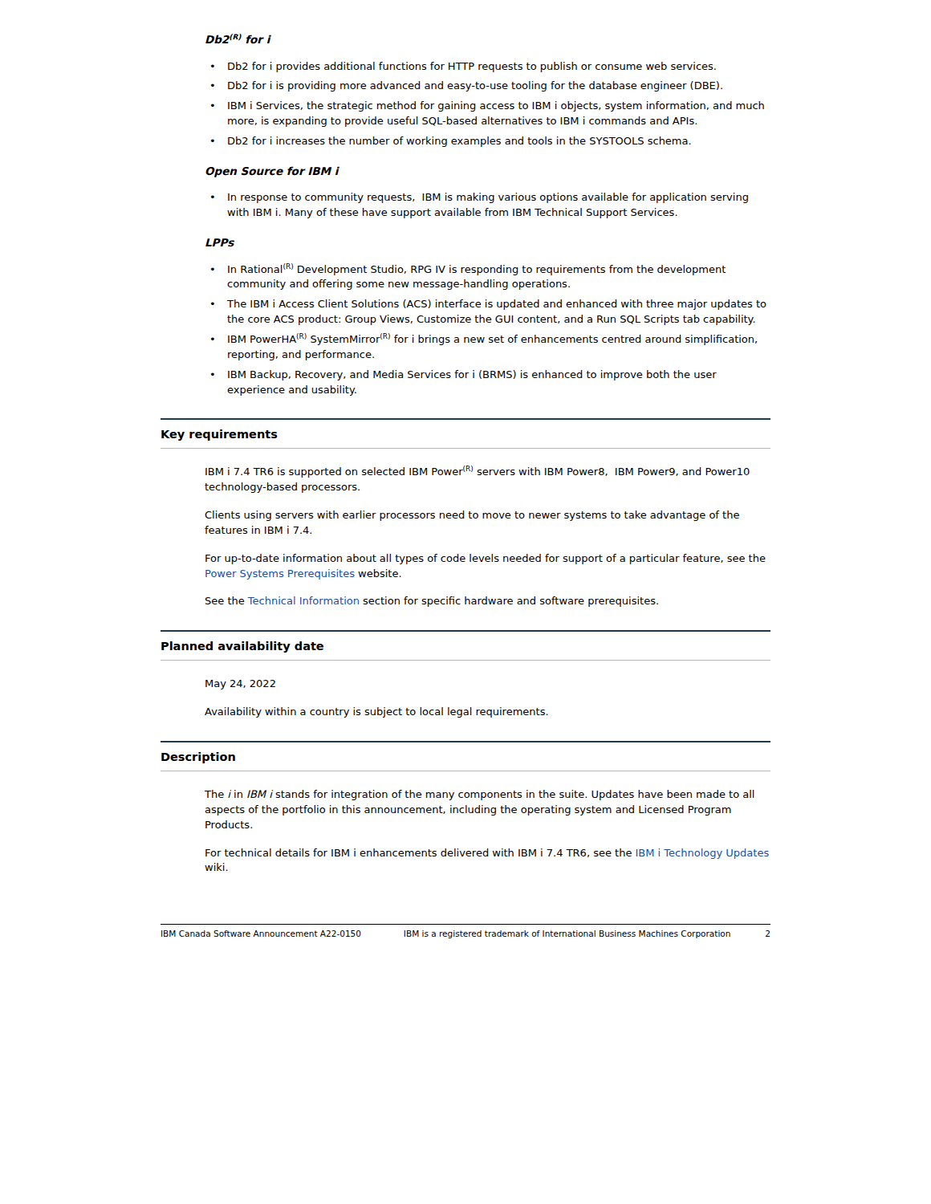Db2(R) for i
Db2 for i provides additional functions for HTTP requests to publish or consume web services.
Db2 for i is providing more advanced and easy-to-use tooling for the database engineer (DBE).
IBM i Services, the strategic method for gaining access to IBM i objects, system information, and much more, is expanding to provide useful SQL-based alternatives to IBM i commands and APIs.
Db2 for i increases the number of working examples and tools in the SYSTOOLS schema.
Open Source for IBM i
In response to community requests, IBM is making various options available for application serving with IBM i. Many of these have support available from IBM Technical Support Services.
LPPs
In Rational(R) Development Studio, RPG IV is responding to requirements from the development community and offering some new message-handling operations.
The IBM i Access Client Solutions (ACS) interface is updated and enhanced with three major updates to the core ACS product: Group Views, Customize the GUI content, and a Run SQL Scripts tab capability.
IBM PowerHA(R) SystemMirror(R) for i brings a new set of enhancements centred around simplification, reporting, and performance.
IBM Backup, Recovery, and Media Services for i (BRMS) is enhanced to improve both the user experience and usability.
Key requirements
IBM i 7.4 TR6 is supported on selected IBM Power(R) servers with IBM Power8, IBM Power9, and Power10 technology-based processors.
Clients using servers with earlier processors need to move to newer systems to take advantage of the features in IBM i 7.4.
For up-to-date information about all types of code levels needed for support of a particular feature, see the Power Systems Prerequisites website.
See the Technical Information section for specific hardware and software prerequisites.
Planned availability date
May 24, 2022
Availability within a country is subject to local legal requirements.
Description
The i in IBM i stands for integration of the many components in the suite. Updates have been made to all aspects of the portfolio in this announcement, including the operating system and Licensed Program Products.
For technical details for IBM i enhancements delivered with IBM i 7.4 TR6, see the IBM i Technology Updates wiki.
IBM Canada Software Announcement A22-0150 IBM is a registered trademark of International Business Machines Corporation 2